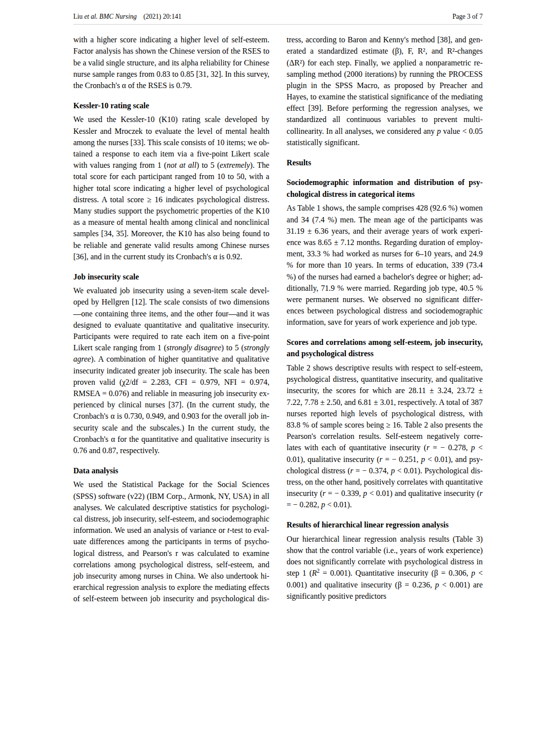Liu et al. BMC Nursing (2021) 20:141
Page 3 of 7
with a higher score indicating a higher level of self-esteem. Factor analysis has shown the Chinese version of the RSES to be a valid single structure, and its alpha reliability for Chinese nurse sample ranges from 0.83 to 0.85 [31, 32]. In this survey, the Cronbach's α of the RSES is 0.79.
Kessler-10 rating scale
We used the Kessler-10 (K10) rating scale developed by Kessler and Mroczek to evaluate the level of mental health among the nurses [33]. This scale consists of 10 items; we obtained a response to each item via a five-point Likert scale with values ranging from 1 (not at all) to 5 (extremely). The total score for each participant ranged from 10 to 50, with a higher total score indicating a higher level of psychological distress. A total score ≥ 16 indicates psychological distress. Many studies support the psychometric properties of the K10 as a measure of mental health among clinical and nonclinical samples [34, 35]. Moreover, the K10 has also being found to be reliable and generate valid results among Chinese nurses [36], and in the current study its Cronbach's α is 0.92.
Job insecurity scale
We evaluated job insecurity using a seven-item scale developed by Hellgren [12]. The scale consists of two dimensions—one containing three items, and the other four—and it was designed to evaluate quantitative and qualitative insecurity. Participants were required to rate each item on a five-point Likert scale ranging from 1 (strongly disagree) to 5 (strongly agree). A combination of higher quantitative and qualitative insecurity indicated greater job insecurity. The scale has been proven valid (χ2/df = 2.283, CFI = 0.979, NFI = 0.974, RMSEA = 0.076) and reliable in measuring job insecurity experienced by clinical nurses [37]. (In the current study, the Cronbach's α is 0.730, 0.949, and 0.903 for the overall job insecurity scale and the subscales.) In the current study, the Cronbach's α for the quantitative and qualitative insecurity is 0.76 and 0.87, respectively.
Data analysis
We used the Statistical Package for the Social Sciences (SPSS) software (v22) (IBM Corp., Armonk, NY, USA) in all analyses. We calculated descriptive statistics for psychological distress, job insecurity, self-esteem, and sociodemographic information. We used an analysis of variance or t-test to evaluate differences among the participants in terms of psychological distress, and Pearson's r was calculated to examine correlations among psychological distress, self-esteem, and job insecurity among nurses in China. We also undertook hierarchical regression analysis to explore the mediating effects of self-esteem between job insecurity and psychological distress, according to Baron and Kenny's method [38], and generated a standardized estimate (β), F, R², and R²-changes (ΔR²) for each step. Finally, we applied a nonparametric resampling method (2000 iterations) by running the PROCESS plugin in the SPSS Macro, as proposed by Preacher and Hayes, to examine the statistical significance of the mediating effect [39]. Before performing the regression analyses, we standardized all continuous variables to prevent multicollinearity. In all analyses, we considered any p value < 0.05 statistically significant.
Results
Sociodemographic information and distribution of psychological distress in categorical items
As Table 1 shows, the sample comprises 428 (92.6 %) women and 34 (7.4 %) men. The mean age of the participants was 31.19 ± 6.36 years, and their average years of work experience was 8.65 ± 7.12 months. Regarding duration of employment, 33.3 % had worked as nurses for 6–10 years, and 24.9 % for more than 10 years. In terms of education, 339 (73.4 %) of the nurses had earned a bachelor's degree or higher; additionally, 71.9 % were married. Regarding job type, 40.5 % were permanent nurses. We observed no significant differences between psychological distress and sociodemographic information, save for years of work experience and job type.
Scores and correlations among self-esteem, job insecurity, and psychological distress
Table 2 shows descriptive results with respect to self-esteem, psychological distress, quantitative insecurity, and qualitative insecurity, the scores for which are 28.11 ± 3.24, 23.72 ± 7.22, 7.78 ± 2.50, and 6.81 ± 3.01, respectively. A total of 387 nurses reported high levels of psychological distress, with 83.8 % of sample scores being ≥ 16. Table 2 also presents the Pearson's correlation results. Self-esteem negatively correlates with each of quantitative insecurity (r = − 0.278, p < 0.01), qualitative insecurity (r = − 0.251, p < 0.01), and psychological distress (r = − 0.374, p < 0.01). Psychological distress, on the other hand, positively correlates with quantitative insecurity (r = − 0.339, p < 0.01) and qualitative insecurity (r = − 0.282, p < 0.01).
Results of hierarchical linear regression analysis
Our hierarchical linear regression analysis results (Table 3) show that the control variable (i.e., years of work experience) does not significantly correlate with psychological distress in step 1 (R2 = 0.001). Quantitative insecurity (β = 0.306, p < 0.001) and qualitative insecurity (β = 0.236, p < 0.001) are significantly positive predictors